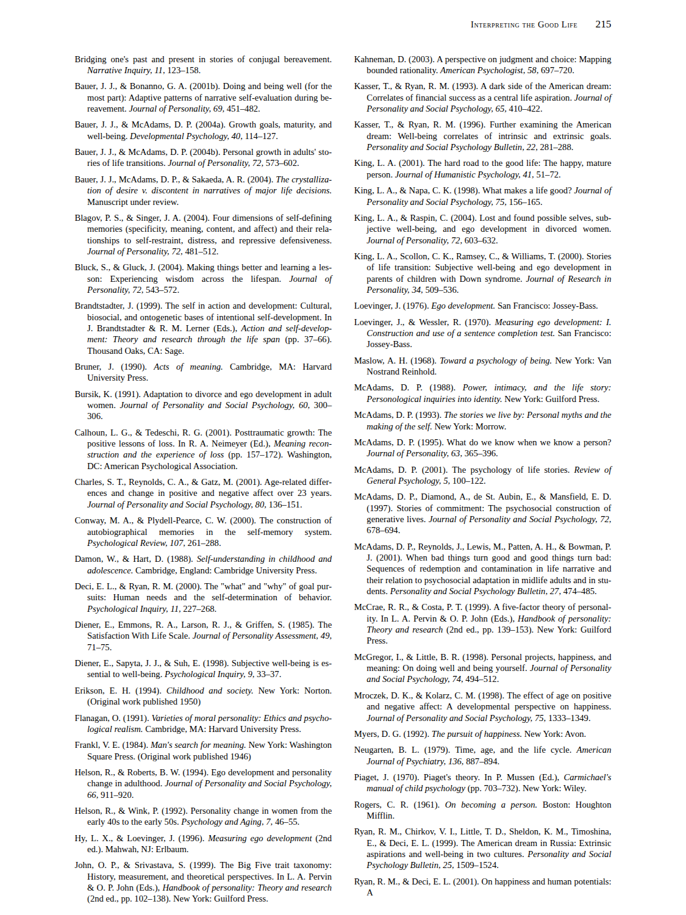Interpreting the Good Life 215
Bridging one's past and present in stories of conjugal bereavement. Narrative Inquiry, 11, 123–158.
Bauer, J. J., & Bonanno, G. A. (2001b). Doing and being well (for the most part): Adaptive patterns of narrative self-evaluation during bereavement. Journal of Personality, 69, 451–482.
Bauer, J. J., & McAdams, D. P. (2004a). Growth goals, maturity, and well-being. Developmental Psychology, 40, 114–127.
Bauer, J. J., & McAdams, D. P. (2004b). Personal growth in adults' stories of life transitions. Journal of Personality, 72, 573–602.
Bauer, J. J., McAdams, D. P., & Sakaeda, A. R. (2004). The crystallization of desire v. discontent in narratives of major life decisions. Manuscript under review.
Blagov, P. S., & Singer, J. A. (2004). Four dimensions of self-defining memories (specificity, meaning, content, and affect) and their relationships to self-restraint, distress, and repressive defensiveness. Journal of Personality, 72, 481–512.
Bluck, S., & Gluck, J. (2004). Making things better and learning a lesson: Experiencing wisdom across the lifespan. Journal of Personality, 72, 543–572.
Brandtstadter, J. (1999). The self in action and development: Cultural, biosocial, and ontogenetic bases of intentional self-development. In J. Brandtstadter & R. M. Lerner (Eds.), Action and self-development: Theory and research through the life span (pp. 37–66). Thousand Oaks, CA: Sage.
Bruner, J. (1990). Acts of meaning. Cambridge, MA: Harvard University Press.
Bursik, K. (1991). Adaptation to divorce and ego development in adult women. Journal of Personality and Social Psychology, 60, 300–306.
Calhoun, L. G., & Tedeschi, R. G. (2001). Posttraumatic growth: The positive lessons of loss. In R. A. Neimeyer (Ed.), Meaning reconstruction and the experience of loss (pp. 157–172). Washington, DC: American Psychological Association.
Charles, S. T., Reynolds, C. A., & Gatz, M. (2001). Age-related differences and change in positive and negative affect over 23 years. Journal of Personality and Social Psychology, 80, 136–151.
Conway, M. A., & Plydell-Pearce, C. W. (2000). The construction of autobiographical memories in the self-memory system. Psychological Review, 107, 261–288.
Damon, W., & Hart, D. (1988). Self-understanding in childhood and adolescence. Cambridge, England: Cambridge University Press.
Deci, E. L., & Ryan, R. M. (2000). The "what" and "why" of goal pursuits: Human needs and the self-determination of behavior. Psychological Inquiry, 11, 227–268.
Diener, E., Emmons, R. A., Larson, R. J., & Griffen, S. (1985). The Satisfaction With Life Scale. Journal of Personality Assessment, 49, 71–75.
Diener, E., Sapyta, J. J., & Suh, E. (1998). Subjective well-being is essential to well-being. Psychological Inquiry, 9, 33–37.
Erikson, E. H. (1994). Childhood and society. New York: Norton. (Original work published 1950)
Flanagan, O. (1991). Varieties of moral personality: Ethics and psychological realism. Cambridge, MA: Harvard University Press.
Frankl, V. E. (1984). Man's search for meaning. New York: Washington Square Press. (Original work published 1946)
Helson, R., & Roberts, B. W. (1994). Ego development and personality change in adulthood. Journal of Personality and Social Psychology, 66, 911–920.
Helson, R., & Wink, P. (1992). Personality change in women from the early 40s to the early 50s. Psychology and Aging, 7, 46–55.
Hy, L. X., & Loevinger, J. (1996). Measuring ego development (2nd ed.). Mahwah, NJ: Erlbaum.
John, O. P., & Srivastava, S. (1999). The Big Five trait taxonomy: History, measurement, and theoretical perspectives. In L. A. Pervin & O. P. John (Eds.), Handbook of personality: Theory and research (2nd ed., pp. 102–138). New York: Guilford Press.
Kahneman, D. (2003). A perspective on judgment and choice: Mapping bounded rationality. American Psychologist, 58, 697–720.
Kasser, T., & Ryan, R. M. (1993). A dark side of the American dream: Correlates of financial success as a central life aspiration. Journal of Personality and Social Psychology, 65, 410–422.
Kasser, T., & Ryan, R. M. (1996). Further examining the American dream: Well-being correlates of intrinsic and extrinsic goals. Personality and Social Psychology Bulletin, 22, 281–288.
King, L. A. (2001). The hard road to the good life: The happy, mature person. Journal of Humanistic Psychology, 41, 51–72.
King, L. A., & Napa, C. K. (1998). What makes a life good? Journal of Personality and Social Psychology, 75, 156–165.
King, L. A., & Raspin, C. (2004). Lost and found possible selves, subjective well-being, and ego development in divorced women. Journal of Personality, 72, 603–632.
King, L. A., Scollon, C. K., Ramsey, C., & Williams, T. (2000). Stories of life transition: Subjective well-being and ego development in parents of children with Down syndrome. Journal of Research in Personality, 34, 509–536.
Loevinger, J. (1976). Ego development. San Francisco: Jossey-Bass.
Loevinger, J., & Wessler, R. (1970). Measuring ego development: I. Construction and use of a sentence completion test. San Francisco: Jossey-Bass.
Maslow, A. H. (1968). Toward a psychology of being. New York: Van Nostrand Reinhold.
McAdams, D. P. (1988). Power, intimacy, and the life story: Personological inquiries into identity. New York: Guilford Press.
McAdams, D. P. (1993). The stories we live by: Personal myths and the making of the self. New York: Morrow.
McAdams, D. P. (1995). What do we know when we know a person? Journal of Personality, 63, 365–396.
McAdams, D. P. (2001). The psychology of life stories. Review of General Psychology, 5, 100–122.
McAdams, D. P., Diamond, A., de St. Aubin, E., & Mansfield, E. D. (1997). Stories of commitment: The psychosocial construction of generative lives. Journal of Personality and Social Psychology, 72, 678–694.
McAdams, D. P., Reynolds, J., Lewis, M., Patten, A. H., & Bowman, P. J. (2001). When bad things turn good and good things turn bad: Sequences of redemption and contamination in life narrative and their relation to psychosocial adaptation in midlife adults and in students. Personality and Social Psychology Bulletin, 27, 474–485.
McCrae, R. R., & Costa, P. T. (1999). A five-factor theory of personality. In L. A. Pervin & O. P. John (Eds.), Handbook of personality: Theory and research (2nd ed., pp. 139–153). New York: Guilford Press.
McGregor, I., & Little, B. R. (1998). Personal projects, happiness, and meaning: On doing well and being yourself. Journal of Personality and Social Psychology, 74, 494–512.
Mroczek, D. K., & Kolarz, C. M. (1998). The effect of age on positive and negative affect: A developmental perspective on happiness. Journal of Personality and Social Psychology, 75, 1333–1349.
Myers, D. G. (1992). The pursuit of happiness. New York: Avon.
Neugarten, B. L. (1979). Time, age, and the life cycle. American Journal of Psychiatry, 136, 887–894.
Piaget, J. (1970). Piaget's theory. In P. Mussen (Ed.), Carmichael's manual of child psychology (pp. 703–732). New York: Wiley.
Rogers, C. R. (1961). On becoming a person. Boston: Houghton Mifflin.
Ryan, R. M., Chirkov, V. I., Little, T. D., Sheldon, K. M., Timoshina, E., & Deci, E. L. (1999). The American dream in Russia: Extrinsic aspirations and well-being in two cultures. Personality and Social Psychology Bulletin, 25, 1509–1524.
Ryan, R. M., & Deci, E. L. (2001). On happiness and human potentials: A